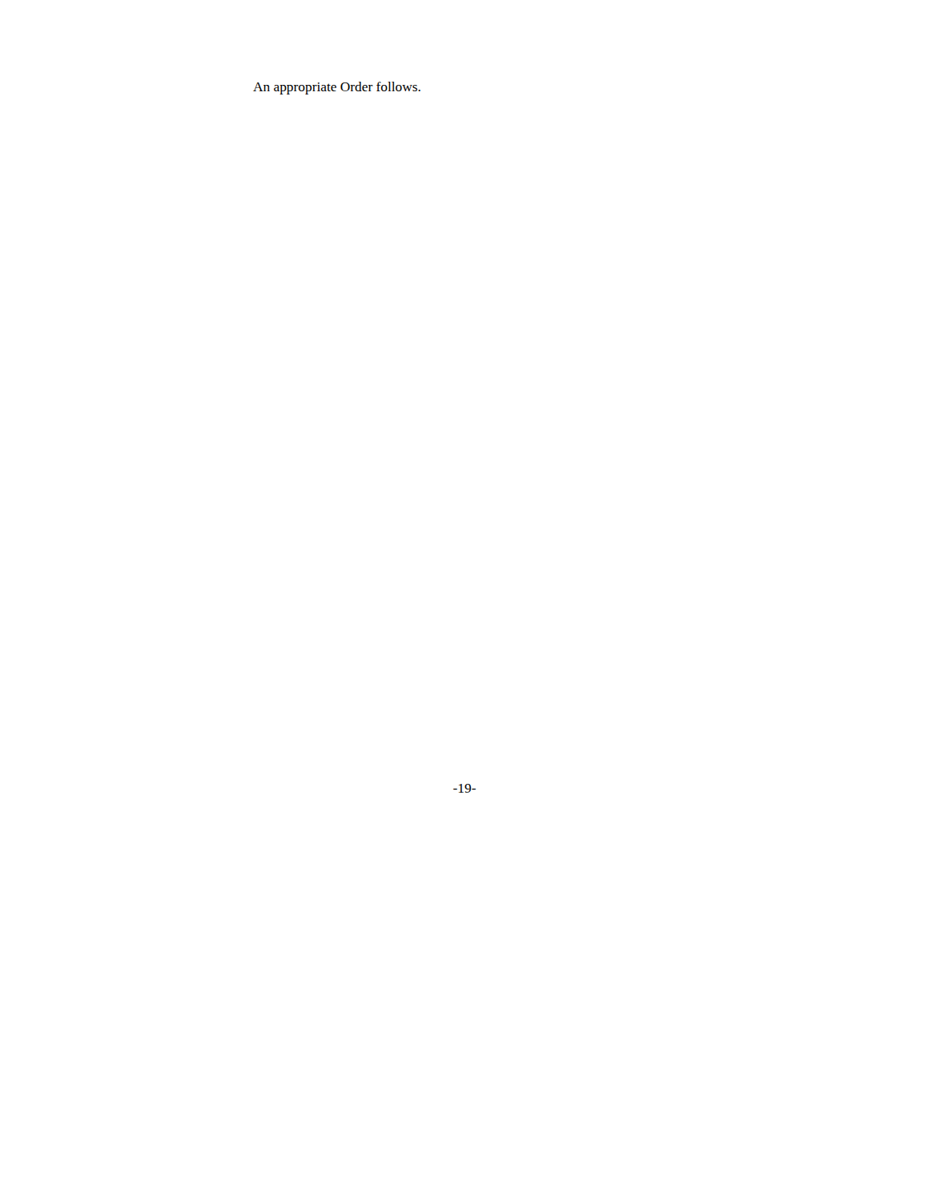An appropriate Order follows.
-19-